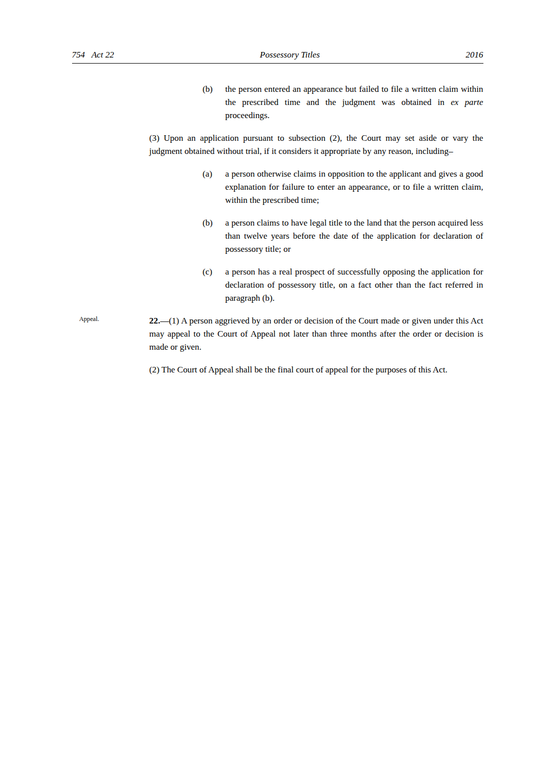754 Act 22 Possessory Titles 2016
(b) the person entered an appearance but failed to file a written claim within the prescribed time and the judgment was obtained in ex parte proceedings.
(3) Upon an application pursuant to subsection (2), the Court may set aside or vary the judgment obtained without trial, if it considers it appropriate by any reason, including–
(a) a person otherwise claims in opposition to the applicant and gives a good explanation for failure to enter an appearance, or to file a written claim, within the prescribed time;
(b) a person claims to have legal title to the land that the person acquired less than twelve years before the date of the application for declaration of possessory title; or
(c) a person has a real prospect of successfully opposing the application for declaration of possessory title, on a fact other than the fact referred in paragraph (b).
Appeal.
22.—(1) A person aggrieved by an order or decision of the Court made or given under this Act may appeal to the Court of Appeal not later than three months after the order or decision is made or given.
(2) The Court of Appeal shall be the final court of appeal for the purposes of this Act.